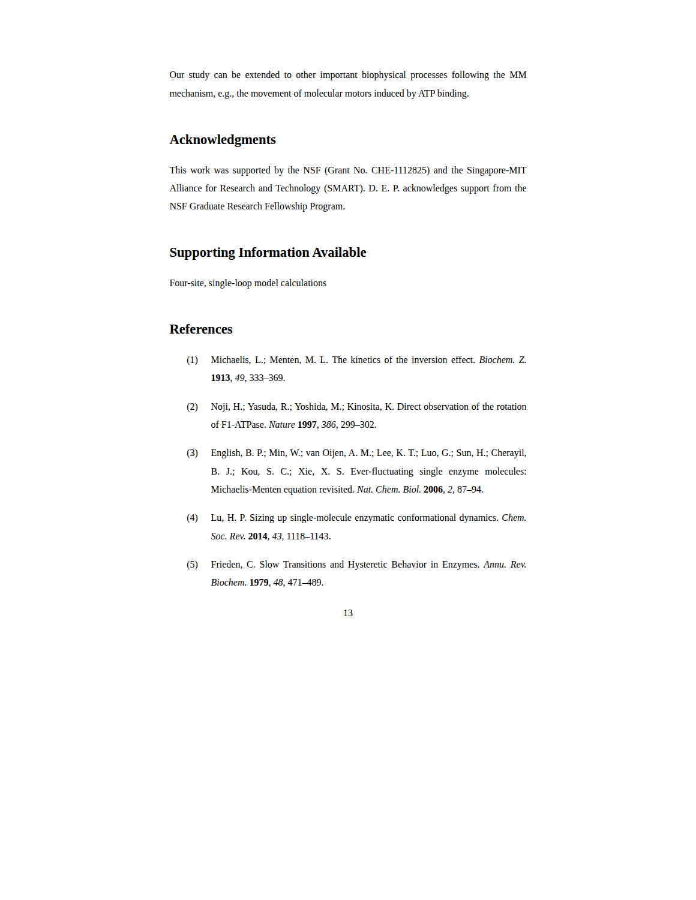Our study can be extended to other important biophysical processes following the MM mechanism, e.g., the movement of molecular motors induced by ATP binding.
Acknowledgments
This work was supported by the NSF (Grant No. CHE-1112825) and the Singapore-MIT Alliance for Research and Technology (SMART). D. E. P. acknowledges support from the NSF Graduate Research Fellowship Program.
Supporting Information Available
Four-site, single-loop model calculations
References
(1)
Michaelis, L.; Menten, M. L. The kinetics of the inversion effect. Biochem. Z. 1913, 49, 333–369.
(2)
Noji, H.; Yasuda, R.; Yoshida, M.; Kinosita, K. Direct observation of the rotation of F1-ATPase. Nature 1997, 386, 299–302.
(3)
English, B. P.; Min, W.; van Oijen, A. M.; Lee, K. T.; Luo, G.; Sun, H.; Cherayil, B. J.; Kou, S. C.; Xie, X. S. Ever-fluctuating single enzyme molecules: Michaelis-Menten equation revisited. Nat. Chem. Biol. 2006, 2, 87–94.
(4)
Lu, H. P. Sizing up single-molecule enzymatic conformational dynamics. Chem. Soc. Rev. 2014, 43, 1118–1143.
(5)
Frieden, C. Slow Transitions and Hysteretic Behavior in Enzymes. Annu. Rev. Biochem. 1979, 48, 471–489.
13